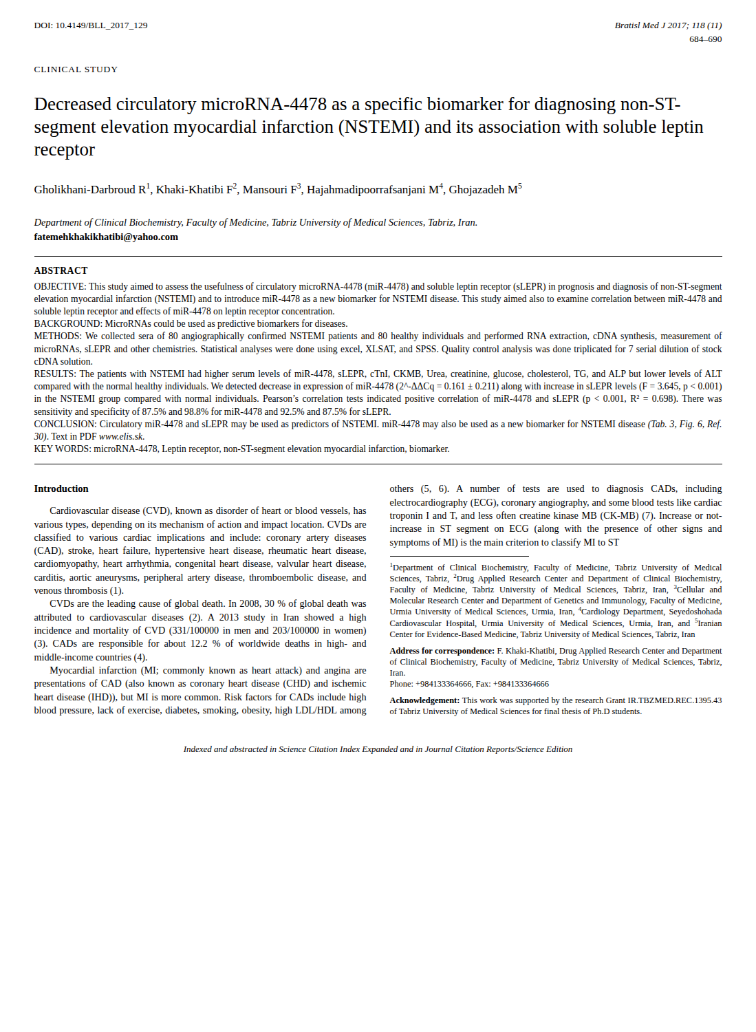DOI: 10.4149/BLL_2017_129
Bratisl Med J 2017; 118 (11)
684–690
CLINICAL STUDY
Decreased circulatory microRNA-4478 as a specific biomarker for diagnosing non-ST-segment elevation myocardial infarction (NSTEMI) and its association with soluble leptin receptor
Gholikhani-Darbroud R1, Khaki-Khatibi F2, Mansouri F3, Hajahmadipoorrafsanjani M4, Ghojazadeh M5
Department of Clinical Biochemistry, Faculty of Medicine, Tabriz University of Medical Sciences, Tabriz, Iran.
fatemehkhakikhatibi@yahoo.com
ABSTRACT
OBJECTIVE: This study aimed to assess the usefulness of circulatory microRNA-4478 (miR-4478) and soluble leptin receptor (sLEPR) in prognosis and diagnosis of non-ST-segment elevation myocardial infarction (NSTEMI) and to introduce miR-4478 as a new biomarker for NSTEMI disease. This study aimed also to examine correlation between miR-4478 and soluble leptin receptor and effects of miR-4478 on leptin receptor concentration.
BACKGROUND: MicroRNAs could be used as predictive biomarkers for diseases.
METHODS: We collected sera of 80 angiographically confirmed NSTEMI patients and 80 healthy individuals and performed RNA extraction, cDNA synthesis, measurement of microRNAs, sLEPR and other chemistries. Statistical analyses were done using excel, XLSAT, and SPSS. Quality control analysis was done triplicated for 7 serial dilution of stock cDNA solution.
RESULTS: The patients with NSTEMI had higher serum levels of miR-4478, sLEPR, cTnI, CKMB, Urea, creatinine, glucose, cholesterol, TG, and ALP but lower levels of ALT compared with the normal healthy individuals. We detected decrease in expression of miR-4478 (2^-ΔΔCq = 0.161 ± 0.211) along with increase in sLEPR levels (F = 3.645, p < 0.001) in the NSTEMI group compared with normal individuals. Pearson’s correlation tests indicated positive correlation of miR-4478 and sLEPR (p < 0.001, R² = 0.698). There was sensitivity and specificity of 87.5% and 98.8% for miR-4478 and 92.5% and 87.5% for sLEPR.
CONCLUSION: Circulatory miR-4478 and sLEPR may be used as predictors of NSTEMI. miR-4478 may also be used as a new biomarker for NSTEMI disease (Tab. 3, Fig. 6, Ref. 30). Text in PDF www.elis.sk.
KEY WORDS: microRNA-4478, Leptin receptor, non-ST-segment elevation myocardial infarction, biomarker.
Introduction
Cardiovascular disease (CVD), known as disorder of heart or blood vessels, has various types, depending on its mechanism of action and impact location. CVDs are classified to various cardiac implications and include: coronary artery diseases (CAD), stroke, heart failure, hypertensive heart disease, rheumatic heart disease, cardiomyopathy, heart arrhythmia, congenital heart disease, valvular heart disease, carditis, aortic aneurysms, peripheral artery disease, thromboembolic disease, and venous thrombosis (1).
CVDs are the leading cause of global death. In 2008, 30 % of global death was attributed to cardiovascular diseases (2). A 2013 study in Iran showed a high incidence and mortality of CVD (331/100000 in men and 203/100000 in women) (3). CADs are responsible for about 12.2 % of worldwide deaths in high- and middle-income countries (4).
Myocardial infarction (MI; commonly known as heart attack) and angina are presentations of CAD (also known as coronary heart disease (CHD) and ischemic heart disease (IHD)), but MI is more common. Risk factors for CADs include high blood pressure, lack of exercise, diabetes, smoking, obesity, high LDL/HDL among others (5, 6). A number of tests are used to diagnosis CADs, including electrocardiography (ECG), coronary angiography, and some blood tests like cardiac troponin I and T, and less often creatine kinase MB (CK-MB) (7). Increase or not-increase in ST segment on ECG (along with the presence of other signs and symptoms of MI) is the main criterion to classify MI to ST
1Department of Clinical Biochemistry, Faculty of Medicine, Tabriz University of Medical Sciences, Tabriz, 2Drug Applied Research Center and Department of Clinical Biochemistry, Faculty of Medicine, Tabriz University of Medical Sciences, Tabriz, Iran, 3Cellular and Molecular Research Center and Department of Genetics and Immunology, Faculty of Medicine, Urmia University of Medical Sciences, Urmia, Iran, 4Cardiology Department, Seyedoshohada Cardiovascular Hospital, Urmia University of Medical Sciences, Urmia, Iran, and 5Iranian Center for Evidence-Based Medicine, Tabriz University of Medical Sciences, Tabriz, Iran
Address for correspondence: F. Khaki-Khatibi, Drug Applied Research Center and Department of Clinical Biochemistry, Faculty of Medicine, Tabriz University of Medical Sciences, Tabriz, Iran.
Phone: +984133364666, Fax: +984133364666
Acknowledgement: This work was supported by the research Grant IR.TBZMED.REC.1395.43 of Tabriz University of Medical Sciences for final thesis of Ph.D students.
Indexed and abstracted in Science Citation Index Expanded and in Journal Citation Reports/Science Edition